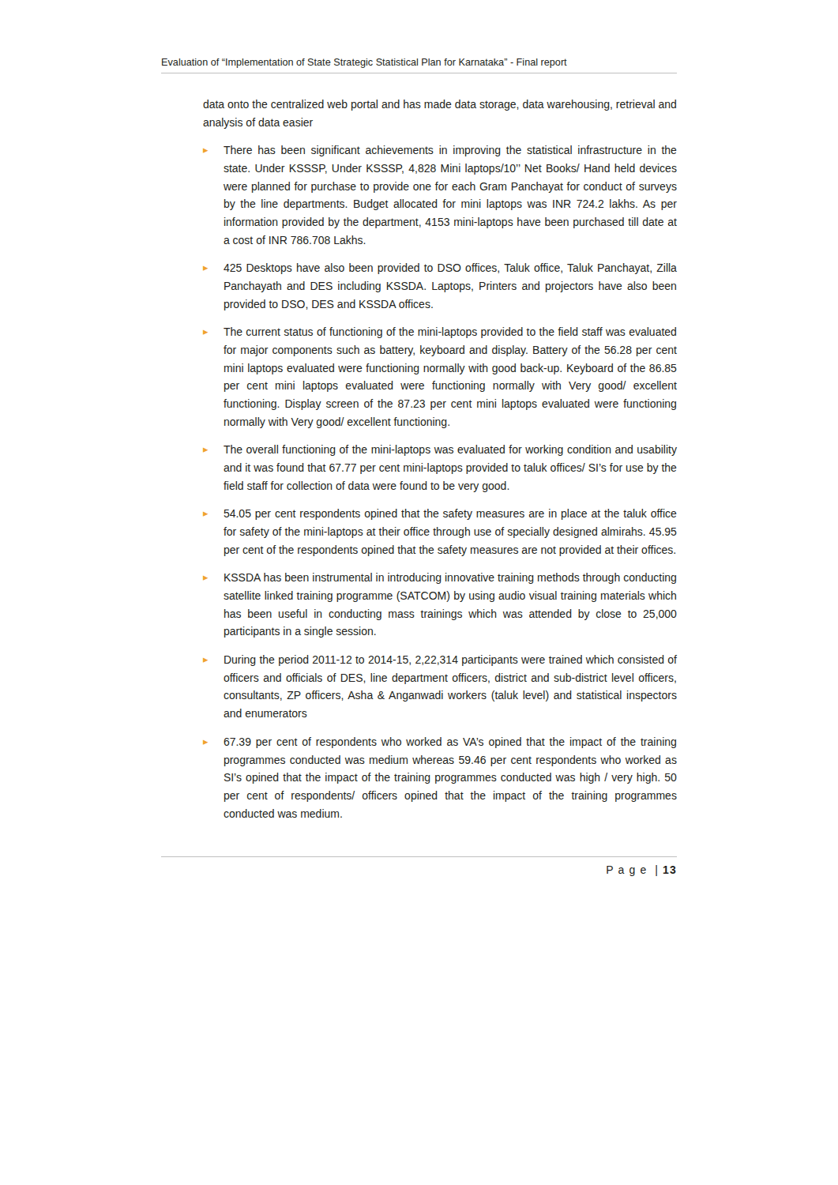Evaluation of “Implementation of State Strategic Statistical Plan for Karnataka” - Final report
data onto the centralized web portal and has made data storage, data warehousing, retrieval and analysis of data easier
There has been significant achievements in improving the statistical infrastructure in the state. Under KSSSP, Under KSSSP, 4,828 Mini laptops/10’’ Net Books/ Hand held devices were planned for purchase to provide one for each Gram Panchayat for conduct of surveys by the line departments. Budget allocated for mini laptops was INR 724.2 lakhs. As per information provided by the department, 4153 mini-laptops have been purchased till date at a cost of INR 786.708 Lakhs.
425 Desktops have also been provided to DSO offices, Taluk office, Taluk Panchayat, Zilla Panchayath and DES including KSSDA. Laptops, Printers and projectors have also been provided to DSO, DES and KSSDA offices.
The current status of functioning of the mini-laptops provided to the field staff was evaluated for major components such as battery, keyboard and display. Battery of the 56.28 per cent mini laptops evaluated were functioning normally with good back-up. Keyboard of the 86.85 per cent mini laptops evaluated were functioning normally with Very good/ excellent functioning. Display screen of the 87.23 per cent mini laptops evaluated were functioning normally with Very good/ excellent functioning.
The overall functioning of the mini-laptops was evaluated for working condition and usability and it was found that 67.77 per cent mini-laptops provided to taluk offices/ SI’s for use by the field staff for collection of data were found to be very good.
54.05 per cent respondents opined that the safety measures are in place at the taluk office for safety of the mini-laptops at their office through use of specially designed almirahs. 45.95 per cent of the respondents opined that the safety measures are not provided at their offices.
KSSDA has been instrumental in introducing innovative training methods through conducting satellite linked training programme (SATCOM) by using audio visual training materials which has been useful in conducting mass trainings which was attended by close to 25,000 participants in a single session.
During the period 2011-12 to 2014-15, 2,22,314 participants were trained which consisted of officers and officials of DES, line department officers, district and sub-district level officers, consultants, ZP officers, Asha & Anganwadi workers (taluk level) and statistical inspectors and enumerators
67.39 per cent of respondents who worked as VA’s opined that the impact of the training programmes conducted was medium whereas 59.46 per cent respondents who worked as SI’s opined that the impact of the training programmes conducted was high / very high. 50 per cent of respondents/ officers opined that the impact of the training programmes conducted was medium.
P a g e | 13